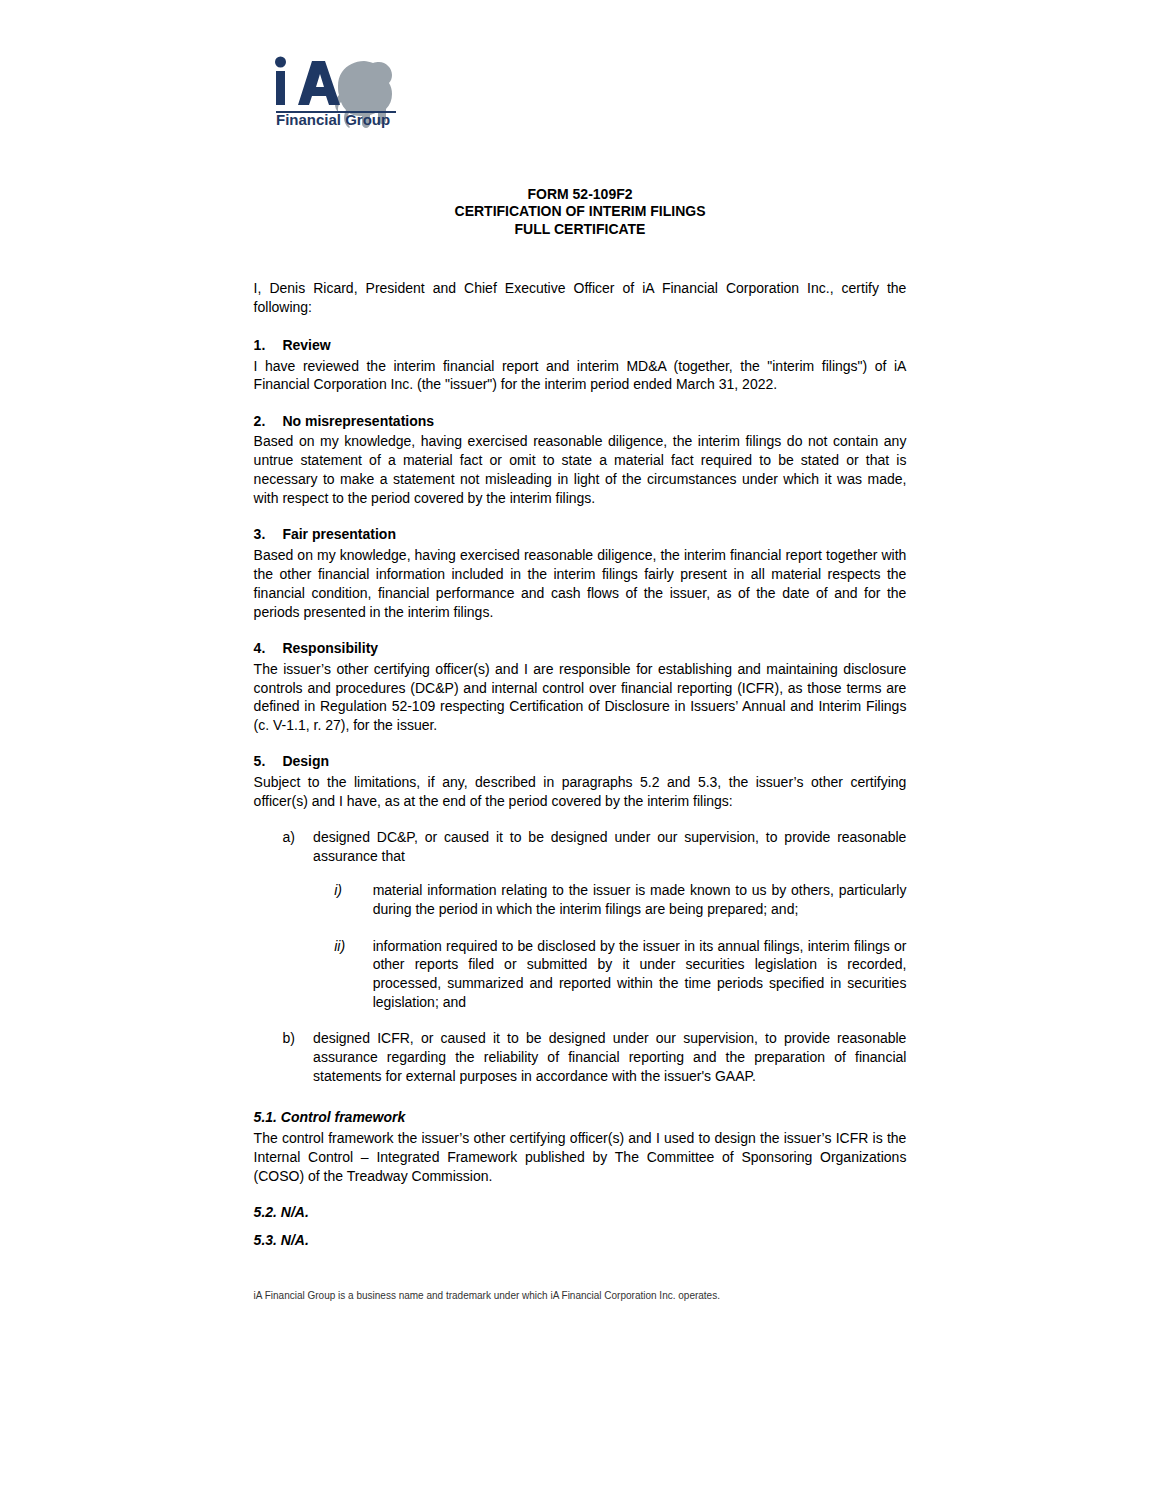Financial Group
FORM 52-109F2
CERTIFICATION OF INTERIM FILINGS
FULL CERTIFICATE
I, Denis Ricard, President and Chief Executive Officer of iA Financial Corporation Inc., certify the following:
1. Review
I have reviewed the interim financial report and interim MD&A (together, the "interim filings") of iA Financial Corporation Inc. (the "issuer") for the interim period ended March 31, 2022.
2. No misrepresentations
Based on my knowledge, having exercised reasonable diligence, the interim filings do not contain any untrue statement of a material fact or omit to state a material fact required to be stated or that is necessary to make a statement not misleading in light of the circumstances under which it was made, with respect to the period covered by the interim filings.
3. Fair presentation
Based on my knowledge, having exercised reasonable diligence, the interim financial report together with the other financial information included in the interim filings fairly present in all material respects the financial condition, financial performance and cash flows of the issuer, as of the date of and for the periods presented in the interim filings.
4. Responsibility
The issuer’s other certifying officer(s) and I are responsible for establishing and maintaining disclosure controls and procedures (DC&P) and internal control over financial reporting (ICFR), as those terms are defined in Regulation 52-109 respecting Certification of Disclosure in Issuers’ Annual and Interim Filings (c. V-1.1, r. 27), for the issuer.
5. Design
Subject to the limitations, if any, described in paragraphs 5.2 and 5.3, the issuer’s other certifying officer(s) and I have, as at the end of the period covered by the interim filings:
a) designed DC&P, or caused it to be designed under our supervision, to provide reasonable assurance that
i) material information relating to the issuer is made known to us by others, particularly during the period in which the interim filings are being prepared; and;
ii) information required to be disclosed by the issuer in its annual filings, interim filings or other reports filed or submitted by it under securities legislation is recorded, processed, summarized and reported within the time periods specified in securities legislation; and
b) designed ICFR, or caused it to be designed under our supervision, to provide reasonable assurance regarding the reliability of financial reporting and the preparation of financial statements for external purposes in accordance with the issuer's GAAP.
5.1. Control framework
The control framework the issuer’s other certifying officer(s) and I used to design the issuer’s ICFR is the Internal Control – Integrated Framework published by The Committee of Sponsoring Organizations (COSO) of the Treadway Commission.
5.2. N/A.
5.3. N/A.
iA Financial Group is a business name and trademark under which iA Financial Corporation Inc. operates.